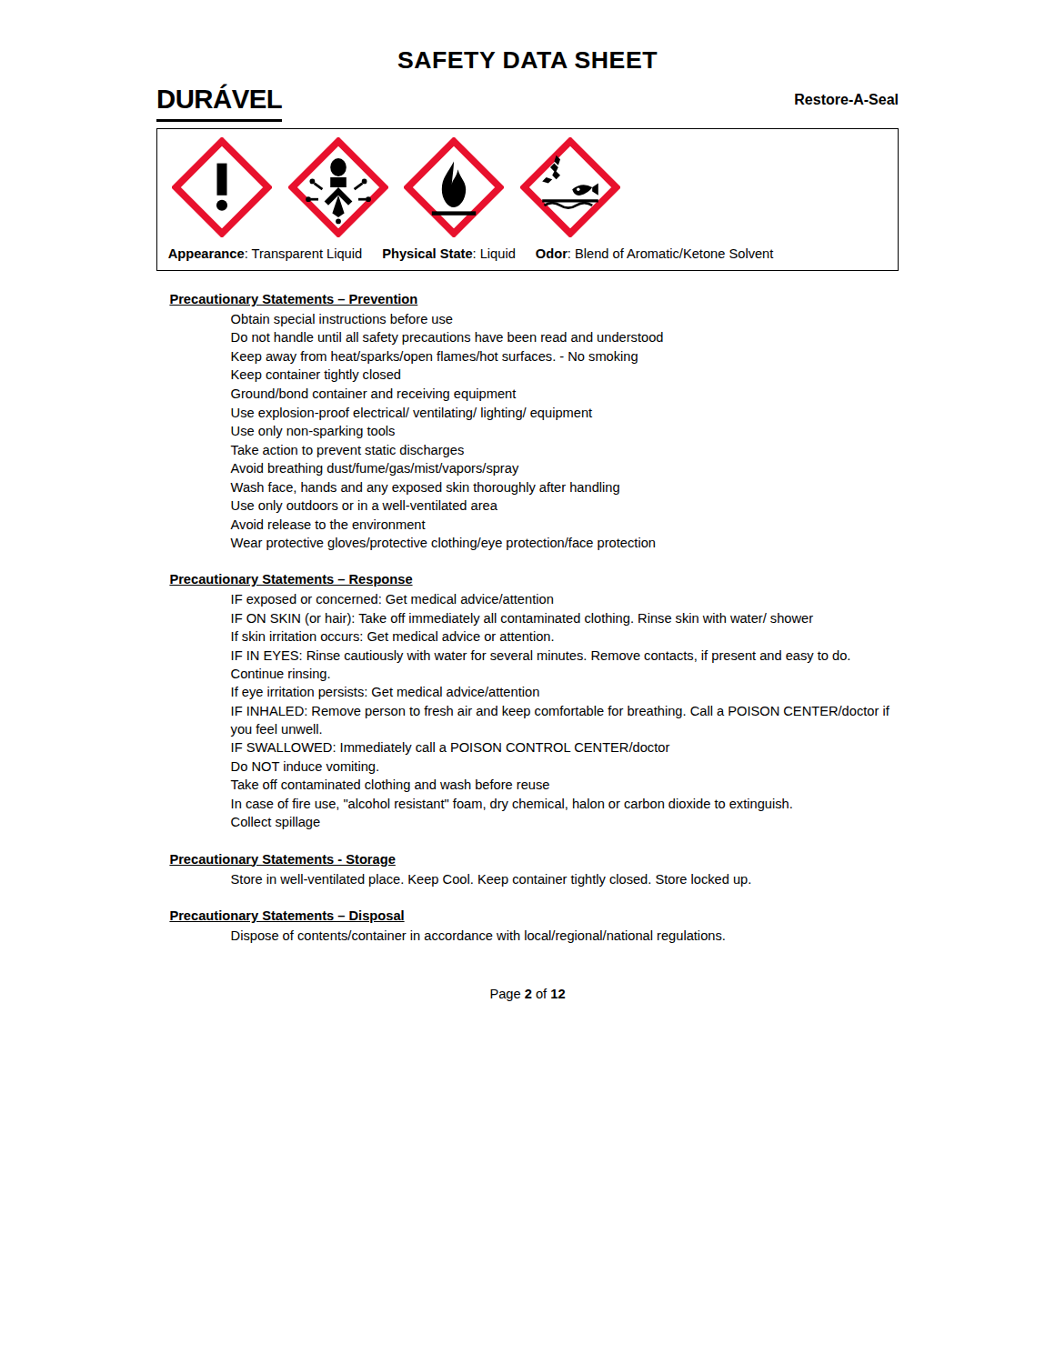SAFETY DATA SHEET
DURÁVEL
Restore-A-Seal
Appearance: Transparent Liquid
Physical State: Liquid
Odor: Blend of Aromatic/Ketone Solvent
Precautionary Statements – Prevention
Obtain special instructions before use
Do not handle until all safety precautions have been read and understood
Keep away from heat/sparks/open flames/hot surfaces. - No smoking
Keep container tightly closed
Ground/bond container and receiving equipment
Use explosion-proof electrical/ ventilating/ lighting/ equipment
Use only non-sparking tools
Take action to prevent static discharges
Avoid breathing dust/fume/gas/mist/vapors/spray
Wash face, hands and any exposed skin thoroughly after handling
Use only outdoors or in a well-ventilated area
Avoid release to the environment
Wear protective gloves/protective clothing/eye protection/face protection
Precautionary Statements – Response
IF exposed or concerned: Get medical advice/attention
IF ON SKIN (or hair): Take off immediately all contaminated clothing. Rinse skin with water/ shower
If skin irritation occurs: Get medical advice or attention.
IF IN EYES: Rinse cautiously with water for several minutes. Remove contacts, if present and easy to do. Continue rinsing.
If eye irritation persists: Get medical advice/attention
IF INHALED: Remove person to fresh air and keep comfortable for breathing. Call a POISON CENTER/doctor if you feel unwell.
IF SWALLOWED: Immediately call a POISON CONTROL CENTER/doctor
Do NOT induce vomiting.
Take off contaminated clothing and wash before reuse
In case of fire use, "alcohol resistant" foam, dry chemical, halon or carbon dioxide to extinguish.
Collect spillage
Precautionary Statements - Storage
Store in well-ventilated place. Keep Cool. Keep container tightly closed. Store locked up.
Precautionary Statements – Disposal
Dispose of contents/container in accordance with local/regional/national regulations.
Page 2 of 12